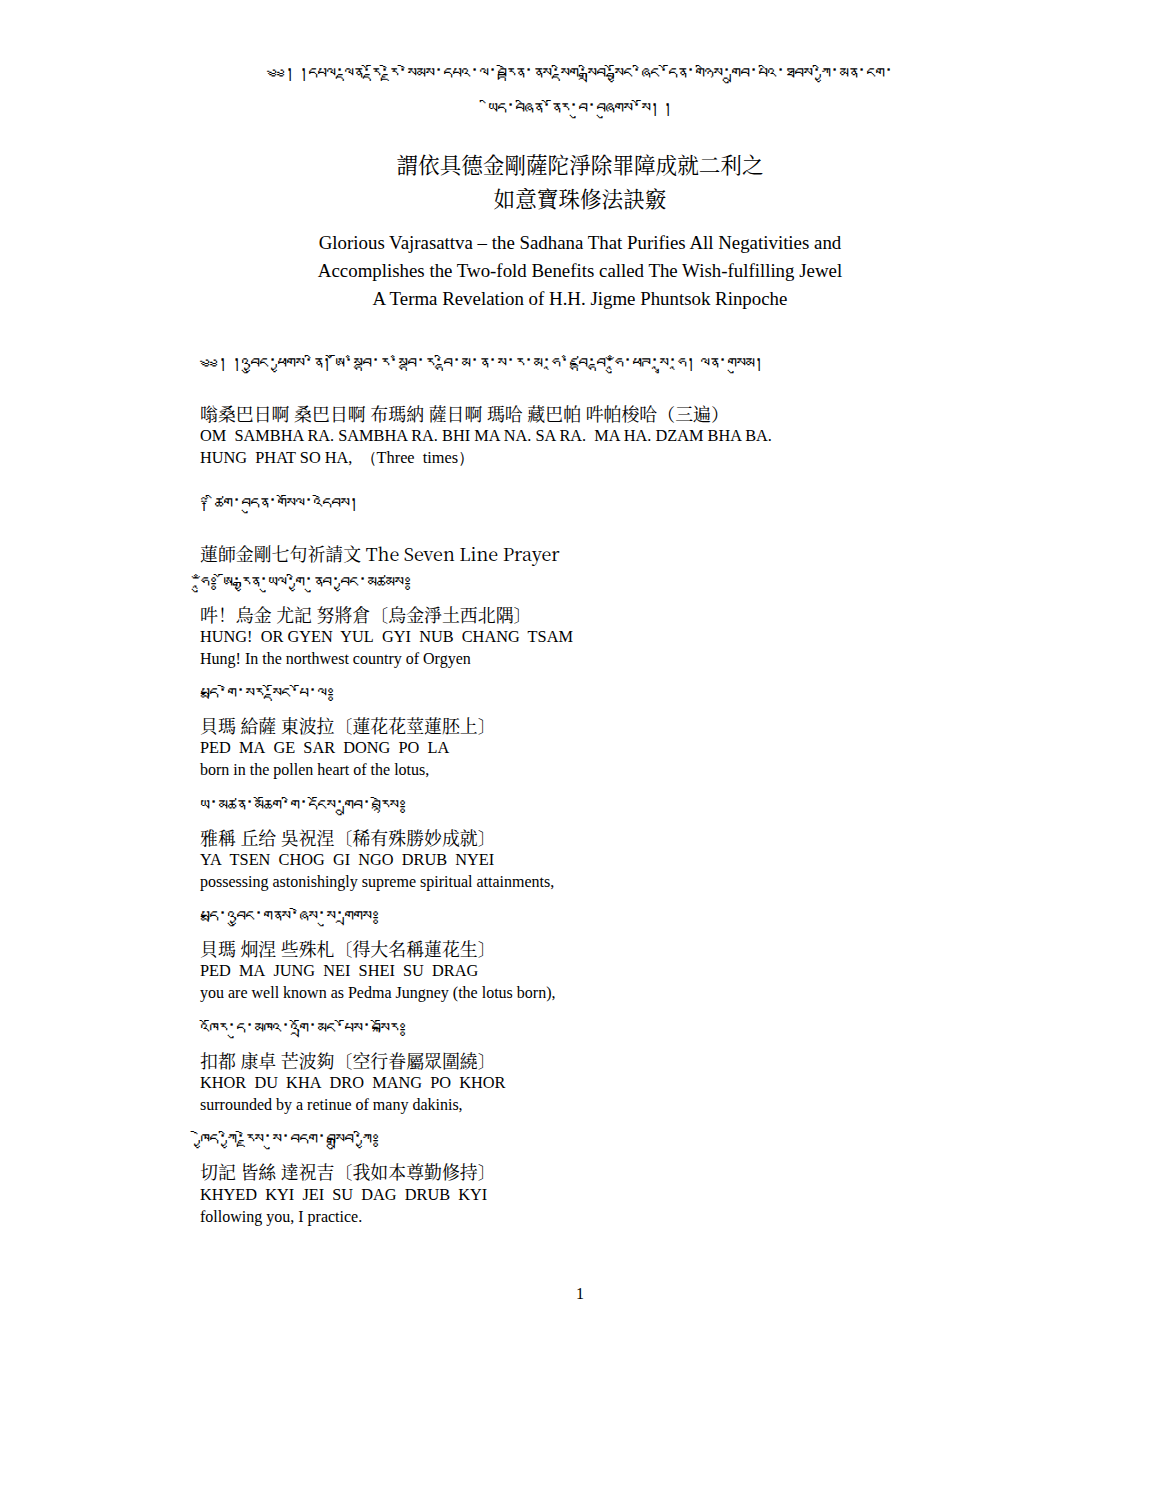༄༅། །དཔལ་ལྡན་རྡོ་རྗེ་སེམས་དཔའ་ལ་བརྟེན་ནས་སྡིག་སྒྲིབ་སྦྱོང་ཞིང་དོན་གཉིས་གྲུབ་པའི་ཐབས་ཀྱི་མན་ངག་
ཡིད་བཞིན་ནོར་བུ་བཞུགས་སོ། །
謂依具德金剛薩陀淨除罪障成就二利之
如意寶珠修法訣竅
Glorious Vajrasattva – the Sadhana That Purifies All Negativities and
Accomplishes the Two-fold Benefits called The Wish-fulfilling Jewel
A Terma Revelation of H.H. Jigme Phuntsok Rinpoche
༄༅། །འབྱུང་ཕྱགས་ནི། ཨོཾ་སཾབྷ་ར་སཾབྷ་ར་བྷི་མ་ན་ས་ར་མ་ཧཱ་ཛཾབྷ་བྷ་ཧཱུྃ་ཕཊ་སྭཱ་ཧཱ། ལན་གསུམ།
嗡桑巴日啊 桑巴日啊 布瑪納 薩日啊 瑪哈 藏巴帕 吽帕梭哈（三遍）
OM SAMBHA RA. SAMBHA RA. BHI MA NA. SA RA. MA HA. DZAM BHA BA.
HUNG PHAT SO HA, （Three times）
༈ ཚིག་བདུན་གསོལ་འདེབས།
蓮師金剛七句祈請文 The Seven Line Prayer
ཧཱུྃ༔ ཨོ་རྒྱན་ཡུལ་གྱི་ནུབ་བྱང་མཚམས༔
吽！烏金 尤記 努將倉〔烏金淨土西北隅〕
HUNG! OR GYEN YUL GYI NUB CHANG TSAM
Hung! In the northwest country of Orgyen
པདྨ་གེ་སར་སྡོང་པོ་ལ༔
貝瑪 給薩 東波拉〔蓮花花莖蓮胚上〕
PED MA GE SAR DONG PO LA
born in the pollen heart of the lotus,
ཡ་མཚན་མཆོག་གི་དངོས་གྲུབ་བརྙེས༔
雅稱 丘给 吳祝涅〔稀有殊勝妙成就〕
YA TSEN CHOG GI NGO DRUB NYEI
possessing astonishingly supreme spiritual attainments,
པདྨ་འབྱུང་གནས་ཞེས་སུ་གྲགས༔
貝瑪 炯涅 些殊札〔得大名稱蓮花生〕
PED MA JUNG NEI SHEI SU DRAG
you are well known as Pedma Jungney (the lotus born),
འཁོར་དུ་མཁའ་འགྲོ་མང་པོས་བསྐོར༔
扣都 康卓 芒波夠〔空行眷屬眾圍繞〕
KHOR DU KHA DRO MANG PO KHOR
surrounded by a retinue of many dakinis,
ཁྱེད་ཀྱི་རྗེས་སུ་བདག་བསྒྲུབ་ཀྱི༔
切記 皆絲 達祝吉〔我如本尊勤修持〕
KHYED KYI JEI SU DAG DRUB KYI
following you, I practice.
1